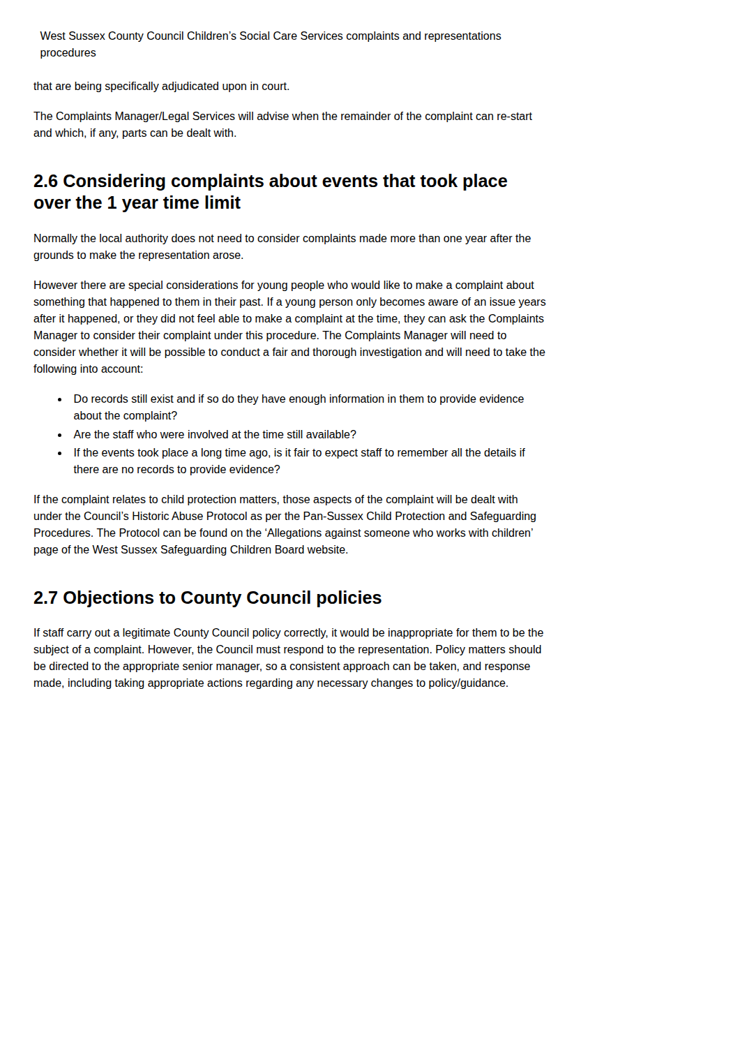West Sussex County Council Children’s Social Care Services complaints and representations procedures
that are being specifically adjudicated upon in court.
The Complaints Manager/Legal Services will advise when the remainder of the complaint can re-start and which, if any, parts can be dealt with.
2.6 Considering complaints about events that took place over the 1 year time limit
Normally the local authority does not need to consider complaints made more than one year after the grounds to make the representation arose.
However there are special considerations for young people who would like to make a complaint about something that happened to them in their past. If a young person only becomes aware of an issue years after it happened, or they did not feel able to make a complaint at the time, they can ask the Complaints Manager to consider their complaint under this procedure. The Complaints Manager will need to consider whether it will be possible to conduct a fair and thorough investigation and will need to take the following into account:
Do records still exist and if so do they have enough information in them to provide evidence about the complaint?
Are the staff who were involved at the time still available?
If the events took place a long time ago, is it fair to expect staff to remember all the details if there are no records to provide evidence?
If the complaint relates to child protection matters, those aspects of the complaint will be dealt with under the Council’s Historic Abuse Protocol as per the Pan-Sussex Child Protection and Safeguarding Procedures. The Protocol can be found on the ‘Allegations against someone who works with children’ page of the West Sussex Safeguarding Children Board website.
2.7 Objections to County Council policies
If staff carry out a legitimate County Council policy correctly, it would be inappropriate for them to be the subject of a complaint. However, the Council must respond to the representation. Policy matters should be directed to the appropriate senior manager, so a consistent approach can be taken, and response made, including taking appropriate actions regarding any necessary changes to policy/guidance.